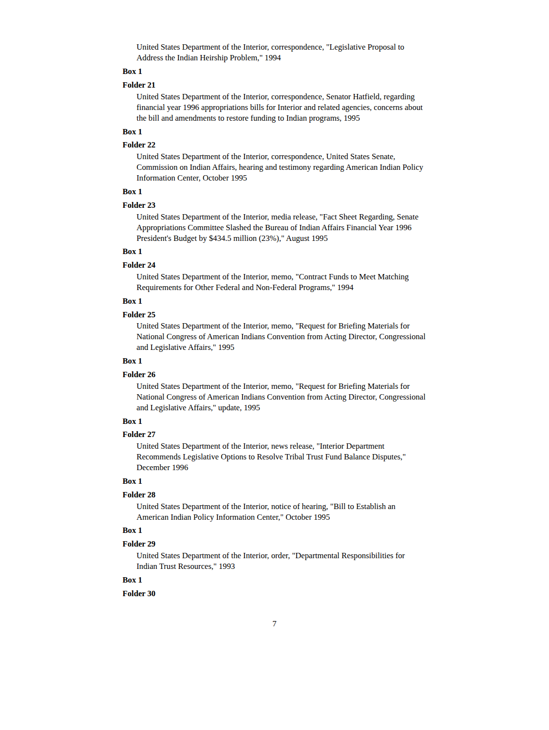United States Department of the Interior, correspondence, "Legislative Proposal to Address the Indian Heirship Problem," 1994
Box 1
Folder 21
United States Department of the Interior, correspondence, Senator Hatfield, regarding financial year 1996 appropriations bills for Interior and related agencies, concerns about the bill and amendments to restore funding to Indian programs, 1995
Box 1
Folder 22
United States Department of the Interior, correspondence, United States Senate, Commission on Indian Affairs, hearing and testimony regarding American Indian Policy Information Center, October 1995
Box 1
Folder 23
United States Department of the Interior, media release, "Fact Sheet Regarding, Senate Appropriations Committee Slashed the Bureau of Indian Affairs Financial Year 1996 President's Budget by $434.5 million (23%)," August 1995
Box 1
Folder 24
United States Department of the Interior, memo, "Contract Funds to Meet Matching Requirements for Other Federal and Non-Federal Programs," 1994
Box 1
Folder 25
United States Department of the Interior, memo, "Request for Briefing Materials for National Congress of American Indians Convention from Acting Director, Congressional and Legislative Affairs," 1995
Box 1
Folder 26
United States Department of the Interior, memo, "Request for Briefing Materials for National Congress of American Indians Convention from Acting Director, Congressional and Legislative Affairs," update, 1995
Box 1
Folder 27
United States Department of the Interior, news release, "Interior Department Recommends Legislative Options to Resolve Tribal Trust Fund Balance Disputes," December 1996
Box 1
Folder 28
United States Department of the Interior, notice of hearing, "Bill to Establish an American Indian Policy Information Center," October 1995
Box 1
Folder 29
United States Department of the Interior, order, "Departmental Responsibilities for Indian Trust Resources," 1993
Box 1
Folder 30
7